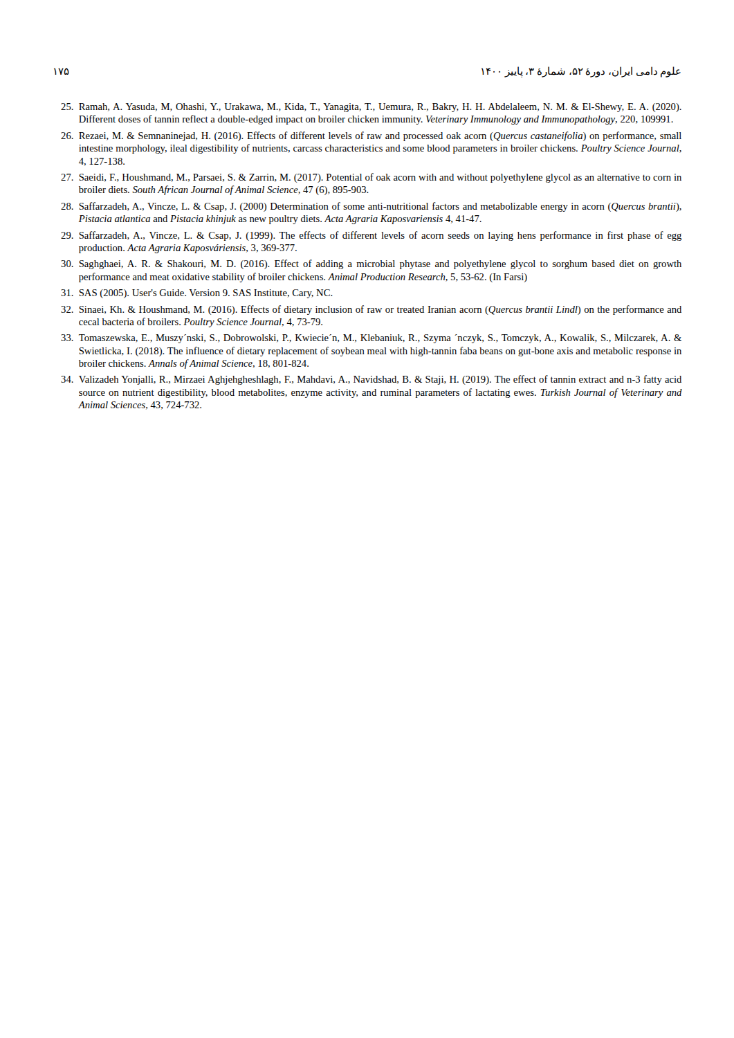۱۷۵ علوم دامی ایران، دورۀ ۵۲، شمارۀ ۳، پاییز ۱۴۰۰
25. Ramah, A. Yasuda, M, Ohashi, Y., Urakawa, M., Kida, T., Yanagita, T., Uemura, R., Bakry, H. H. Abdelaleem, N. M. & El-Shewy, E. A. (2020). Different doses of tannin reflect a double-edged impact on broiler chicken immunity. Veterinary Immunology and Immunopathology, 220, 109991.
26. Rezaei, M. & Semnaninejad, H. (2016). Effects of different levels of raw and processed oak acorn (Quercus castaneifolia) on performance, small intestine morphology, ileal digestibility of nutrients, carcass characteristics and some blood parameters in broiler chickens. Poultry Science Journal, 4, 127-138.
27. Saeidi, F., Houshmand, M., Parsaei, S. & Zarrin, M. (2017). Potential of oak acorn with and without polyethylene glycol as an alternative to corn in broiler diets. South African Journal of Animal Science, 47 (6), 895-903.
28. Saffarzadeh, A., Vincze, L. & Csap, J. (2000) Determination of some anti-nutritional factors and metabolizable energy in acorn (Quercus brantii), Pistacia atlantica and Pistacia khinjuk as new poultry diets. Acta Agraria Kaposvariensis 4, 41-47.
29. Saffarzadeh, A., Vincze, L. & Csap, J. (1999). The effects of different levels of acorn seeds on laying hens performance in first phase of egg production. Acta Agraria Kaposváriensis, 3, 369-377.
30. Saghghaei, A. R. & Shakouri, M. D. (2016). Effect of adding a microbial phytase and polyethylene glycol to sorghum based diet on growth performance and meat oxidative stability of broiler chickens. Animal Production Research, 5, 53-62. (In Farsi)
31. SAS (2005). User's Guide. Version 9. SAS Institute, Cary, NC.
32. Sinaei, Kh. & Houshmand, M. (2016). Effects of dietary inclusion of raw or treated Iranian acorn (Quercus brantii Lindl) on the performance and cecal bacteria of broilers. Poultry Science Journal, 4, 73-79.
33. Tomaszewska, E., Muszy´nski, S., Dobrowolski, P., Kwiecie´n, M., Klebaniuk, R., Szyma ´nczyk, S., Tomczyk, A., Kowalik, S., Milczarek, A. & Swietlicka, I. (2018). The influence of dietary replacement of soybean meal with high-tannin faba beans on gut-bone axis and metabolic response in broiler chickens. Annals of Animal Science, 18, 801-824.
34. Valizadeh Yonjalli, R., Mirzaei Aghjehgheshlagh, F., Mahdavi, A., Navidshad, B. & Staji, H. (2019). The effect of tannin extract and n-3 fatty acid source on nutrient digestibility, blood metabolites, enzyme activity, and ruminal parameters of lactating ewes. Turkish Journal of Veterinary and Animal Sciences, 43, 724-732.